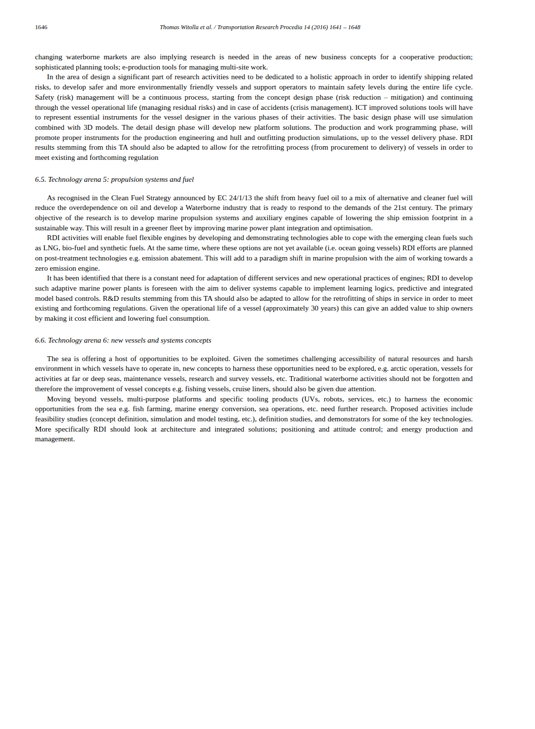1646 Thomas Witolla et al. / Transportation Research Procedia 14 (2016) 1641 – 1648
changing waterborne markets are also implying research is needed in the areas of new business concepts for a cooperative production; sophisticated planning tools; e-production tools for managing multi-site work.
In the area of design a significant part of research activities need to be dedicated to a holistic approach in order to identify shipping related risks, to develop safer and more environmentally friendly vessels and support operators to maintain safety levels during the entire life cycle. Safety (risk) management will be a continuous process, starting from the concept design phase (risk reduction – mitigation) and continuing through the vessel operational life (managing residual risks) and in case of accidents (crisis management). ICT improved solutions tools will have to represent essential instruments for the vessel designer in the various phases of their activities. The basic design phase will use simulation combined with 3D models. The detail design phase will develop new platform solutions. The production and work programming phase, will promote proper instruments for the production engineering and hull and outfitting production simulations, up to the vessel delivery phase. RDI results stemming from this TA should also be adapted to allow for the retrofitting process (from procurement to delivery) of vessels in order to meet existing and forthcoming regulation
6.5. Technology arena 5: propulsion systems and fuel
As recognised in the Clean Fuel Strategy announced by EC 24/1/13 the shift from heavy fuel oil to a mix of alternative and cleaner fuel will reduce the overdependence on oil and develop a Waterborne industry that is ready to respond to the demands of the 21st century. The primary objective of the research is to develop marine propulsion systems and auxiliary engines capable of lowering the ship emission footprint in a sustainable way. This will result in a greener fleet by improving marine power plant integration and optimisation.
RDI activities will enable fuel flexible engines by developing and demonstrating technologies able to cope with the emerging clean fuels such as LNG, bio-fuel and synthetic fuels. At the same time, where these options are not yet available (i.e. ocean going vessels) RDI efforts are planned on post-treatment technologies e.g. emission abatement. This will add to a paradigm shift in marine propulsion with the aim of working towards a zero emission engine.
It has been identified that there is a constant need for adaptation of different services and new operational practices of engines; RDI to develop such adaptive marine power plants is foreseen with the aim to deliver systems capable to implement learning logics, predictive and integrated model based controls. R&D results stemming from this TA should also be adapted to allow for the retrofitting of ships in service in order to meet existing and forthcoming regulations. Given the operational life of a vessel (approximately 30 years) this can give an added value to ship owners by making it cost efficient and lowering fuel consumption.
6.6. Technology arena 6: new vessels and systems concepts
The sea is offering a host of opportunities to be exploited. Given the sometimes challenging accessibility of natural resources and harsh environment in which vessels have to operate in, new concepts to harness these opportunities need to be explored, e.g. arctic operation, vessels for activities at far or deep seas, maintenance vessels, research and survey vessels, etc. Traditional waterborne activities should not be forgotten and therefore the improvement of vessel concepts e.g. fishing vessels, cruise liners, should also be given due attention.
Moving beyond vessels, multi-purpose platforms and specific tooling products (UVs, robots, services, etc.) to harness the economic opportunities from the sea e.g. fish farming, marine energy conversion, sea operations, etc. need further research. Proposed activities include feasibility studies (concept definition, simulation and model testing, etc.), definition studies, and demonstrators for some of the key technologies. More specifically RDI should look at architecture and integrated solutions; positioning and attitude control; and energy production and management.